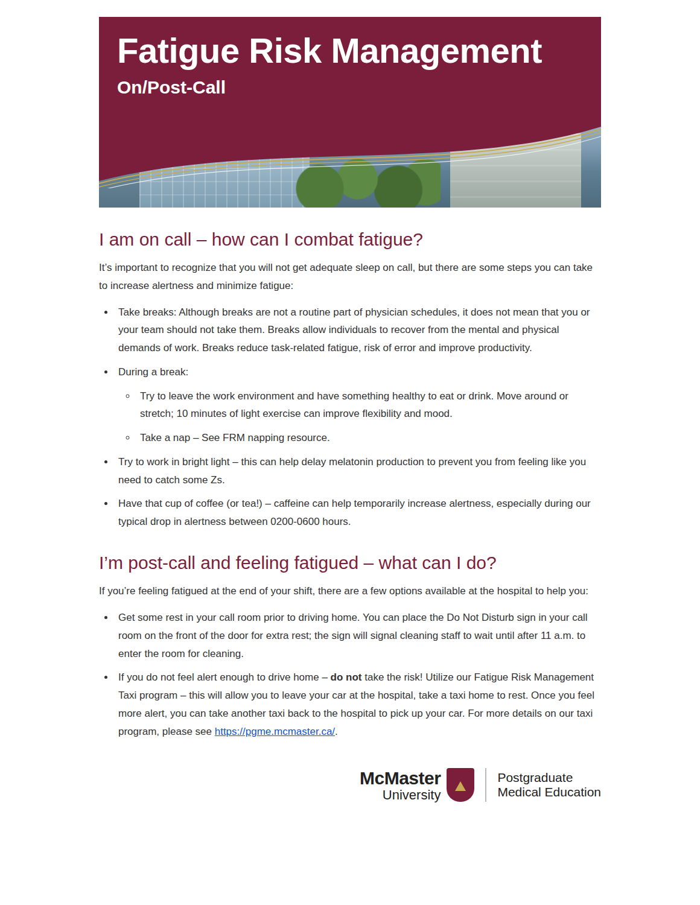Fatigue Risk Management
On/Post-Call
I am on call – how can I combat fatigue?
It’s important to recognize that you will not get adequate sleep on call, but there are some steps you can take to increase alertness and minimize fatigue:
Take breaks: Although breaks are not a routine part of physician schedules, it does not mean that you or your team should not take them. Breaks allow individuals to recover from the mental and physical demands of work. Breaks reduce task-related fatigue, risk of error and improve productivity.
During a break:
Try to leave the work environment and have something healthy to eat or drink. Move around or stretch; 10 minutes of light exercise can improve flexibility and mood.
Take a nap – See FRM napping resource.
Try to work in bright light – this can help delay melatonin production to prevent you from feeling like you need to catch some Zs.
Have that cup of coffee (or tea!) – caffeine can help temporarily increase alertness, especially during our typical drop in alertness between 0200-0600 hours.
I’m post-call and feeling fatigued – what can I do?
If you’re feeling fatigued at the end of your shift, there are a few options available at the hospital to help you:
Get some rest in your call room prior to driving home. You can place the Do Not Disturb sign in your call room on the front of the door for extra rest; the sign will signal cleaning staff to wait until after 11 a.m. to enter the room for cleaning.
If you do not feel alert enough to drive home – do not take the risk! Utilize our Fatigue Risk Management Taxi program – this will allow you to leave your car at the hospital, take a taxi home to rest. Once you feel more alert, you can take another taxi back to the hospital to pick up your car. For more details on our taxi program, please see https://pgme.mcmaster.ca/.
McMaster University
Postgraduate Medical Education